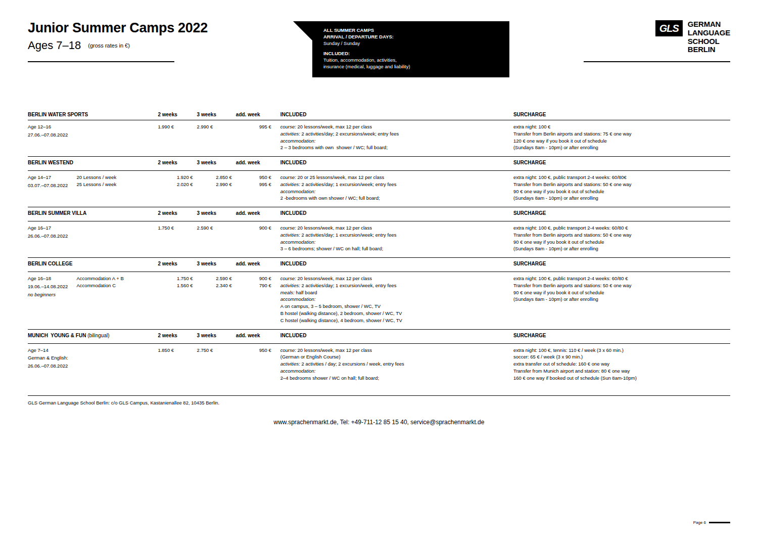Junior Summer Camps 2022
Ages 7–18 (gross rates in €)
ALL SUMMER CAMPS
ARRIVAL / DEPARTURE DAYS:
Sunday / Sunday
INCLUDED:
Tuition, accommodation, activities,
insurance (medical, luggage and liability)
GLS
GERMAN
LANGUAGE
SCHOOL
BERLIN
| BERLIN WATER SPORTS | 2 weeks | 3 weeks | add. week | INCLUDED | SURCHARGE |
| --- | --- | --- | --- | --- | --- |
| Age 12–16 27.06.–07.08.2022 | 1.990 € | 2.990 € | 995 € | course: 20 lessons/week, max 12 per class activities: 2 activities/day; 2 excursions/week; entry fees accommodation: 2 – 3 bedrooms with own shower / WC; full board; | extra night: 100 € Transfer from Berlin airports and stations: 75 € one way 120 € one way if you book it out of schedule (Sundays 8am - 10pm) or after enrolling |
| BERLIN WESTEND | 2 weeks | 3 weeks | add. week | INCLUDED | SURCHARGE |
| Age 14–17 03.07.–07.08.2022 | 20 Lessons / week 25 Lessons / week | 1.920 € 2.020 € | 2.850 € 2.990 € | 950 € 995 € | course: 20 or 25 lessons/week, max 12 per class activities: 2 activities/day; 1 excursion/week; entry fees accommodation: 2 -bedrooms with own shower / WC; full board; | extra night: 100 €, public transport 2-4 weeks: 60/80€ Transfer from Berlin airports and stations: 50 € one way 90 € one way if you book it out of schedule (Sundays 8am - 10pm) or after enrolling |
| BERLIN SUMMER VILLA | 2 weeks | 3 weeks | add. week | INCLUDED | SURCHARGE |
| Age 16–17 26.06.–07.08.2022 | 1.750 € | 2.590 € | 900 € | course: 20 lessons/week, max 12 per class activities: 2 activities/day; 1 excursion/week; entry fees accommodation: 3 – 6 bedrooms; shower / WC on hall; full board; | extra night: 100 €, public transport 2-4 weeks: 60/80 € Transfer from Berlin airports and stations: 50 € one way 90 € one way if you book it out of schedule (Sundays 8am - 10pm) or after enrolling |
| BERLIN COLLEGE | 2 weeks | 3 weeks | add. week | INCLUDED | SURCHARGE |
| Age 16–18 19.06.–14.08.2022 no beginners | Accommodation A + B Accommodation C | 1.750 € 1.560 € | 2.590 € 2.340 € | 900 € 790 € | course: 20 lessons/week, max 12 per class activities: 2 activities/day; 1 excursion/week, entry fees meals: half board accommodation: A on campus, 3 – 5 bedroom, shower / WC, TV B hostel (walking distance), 2 bedroom, shower / WC, TV C hostel (walking distance), 4 bedroom, shower / WC, TV | extra night: 100 €, public transport 2-4 weeks: 60/80 € Transfer from Berlin airports and stations: 50 € one way 90 € one way if you book it out of schedule (Sundays 8am - 10pm) or after enrolling |
| MUNICH YOUNG & FUN (bilingual) | 2 weeks | 3 weeks | add. week | INCLUDED | SURCHARGE |
| Age 7–14 German & English: 26.06.–07.08.2022 | 1.850 € | 2.750 € | 950 € | course: 20 lessons/week, max 12 per class (German or English Course) activities: 2 activities / day; 2 excursions / week, entry fees accommodation: 2–4 bedrooms shower / WC on hall; full board; | extra night: 100 €, tennis: 110 € / week (3 x 60 min.) soccer: 65 € / week (3 x 90 min.) extra transfer out of schedule: 160 € one way Transfer from Munich airport and station: 80 € one way 160 € one way if booked out of schedule (Sun 8am-10pm) |
GLS German Language School Berlin: c/o GLS Campus, Kastanienallee 82, 10435 Berlin.
www.sprachenmarkt.de, Tel: +49-711-12 85 15 40, service@sprachenmarkt.de
Page 6